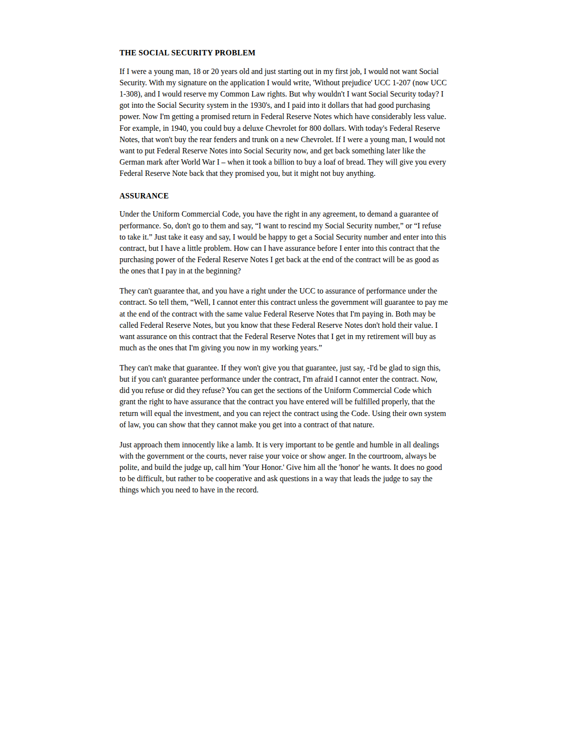THE SOCIAL SECURITY PROBLEM
If I were a young man, 18 or 20 years old and just starting out in my first job, I would not want Social Security. With my signature on the application I would write, 'Without prejudice' UCC 1-207 (now UCC 1-308), and I would reserve my Common Law rights. But why wouldn't I want Social Security today? I got into the Social Security system in the 1930's, and I paid into it dollars that had good purchasing power. Now I'm getting a promised return in Federal Reserve Notes which have considerably less value. For example, in 1940, you could buy a deluxe Chevrolet for 800 dollars. With today's Federal Reserve Notes, that won't buy the rear fenders and trunk on a new Chevrolet. If I were a young man, I would not want to put Federal Reserve Notes into Social Security now, and get back something later like the German mark after World War I – when it took a billion to buy a loaf of bread. They will give you every Federal Reserve Note back that they promised you, but it might not buy anything.
ASSURANCE
Under the Uniform Commercial Code, you have the right in any agreement, to demand a guarantee of performance. So, don't go to them and say, “I want to rescind my Social Security number,” or “I refuse to take it.” Just take it easy and say, I would be happy to get a Social Security number and enter into this contract, but I have a little problem. How can I have assurance before I enter into this contract that the purchasing power of the Federal Reserve Notes I get back at the end of the contract will be as good as the ones that I pay in at the beginning?
They can't guarantee that, and you have a right under the UCC to assurance of performance under the contract. So tell them, “Well, I cannot enter this contract unless the government will guarantee to pay me at the end of the contract with the same value Federal Reserve Notes that I'm paying in. Both may be called Federal Reserve Notes, but you know that these Federal Reserve Notes don't hold their value. I want assurance on this contract that the Federal Reserve Notes that I get in my retirement will buy as much as the ones that I'm giving you now in my working years.”
They can't make that guarantee. If they won't give you that guarantee, just say, -I'd be glad to sign this, but if you can't guarantee performance under the contract, I'm afraid I cannot enter the contract. Now, did you refuse or did they refuse? You can get the sections of the Uniform Commercial Code which grant the right to have assurance that the contract you have entered will be fulfilled properly, that the return will equal the investment, and you can reject the contract using the Code. Using their own system of law, you can show that they cannot make you get into a contract of that nature.
Just approach them innocently like a lamb. It is very important to be gentle and humble in all dealings with the government or the courts, never raise your voice or show anger. In the courtroom, always be polite, and build the judge up, call him 'Your Honor.' Give him all the 'honor' he wants. It does no good to be difficult, but rather to be cooperative and ask questions in a way that leads the judge to say the things which you need to have in the record.